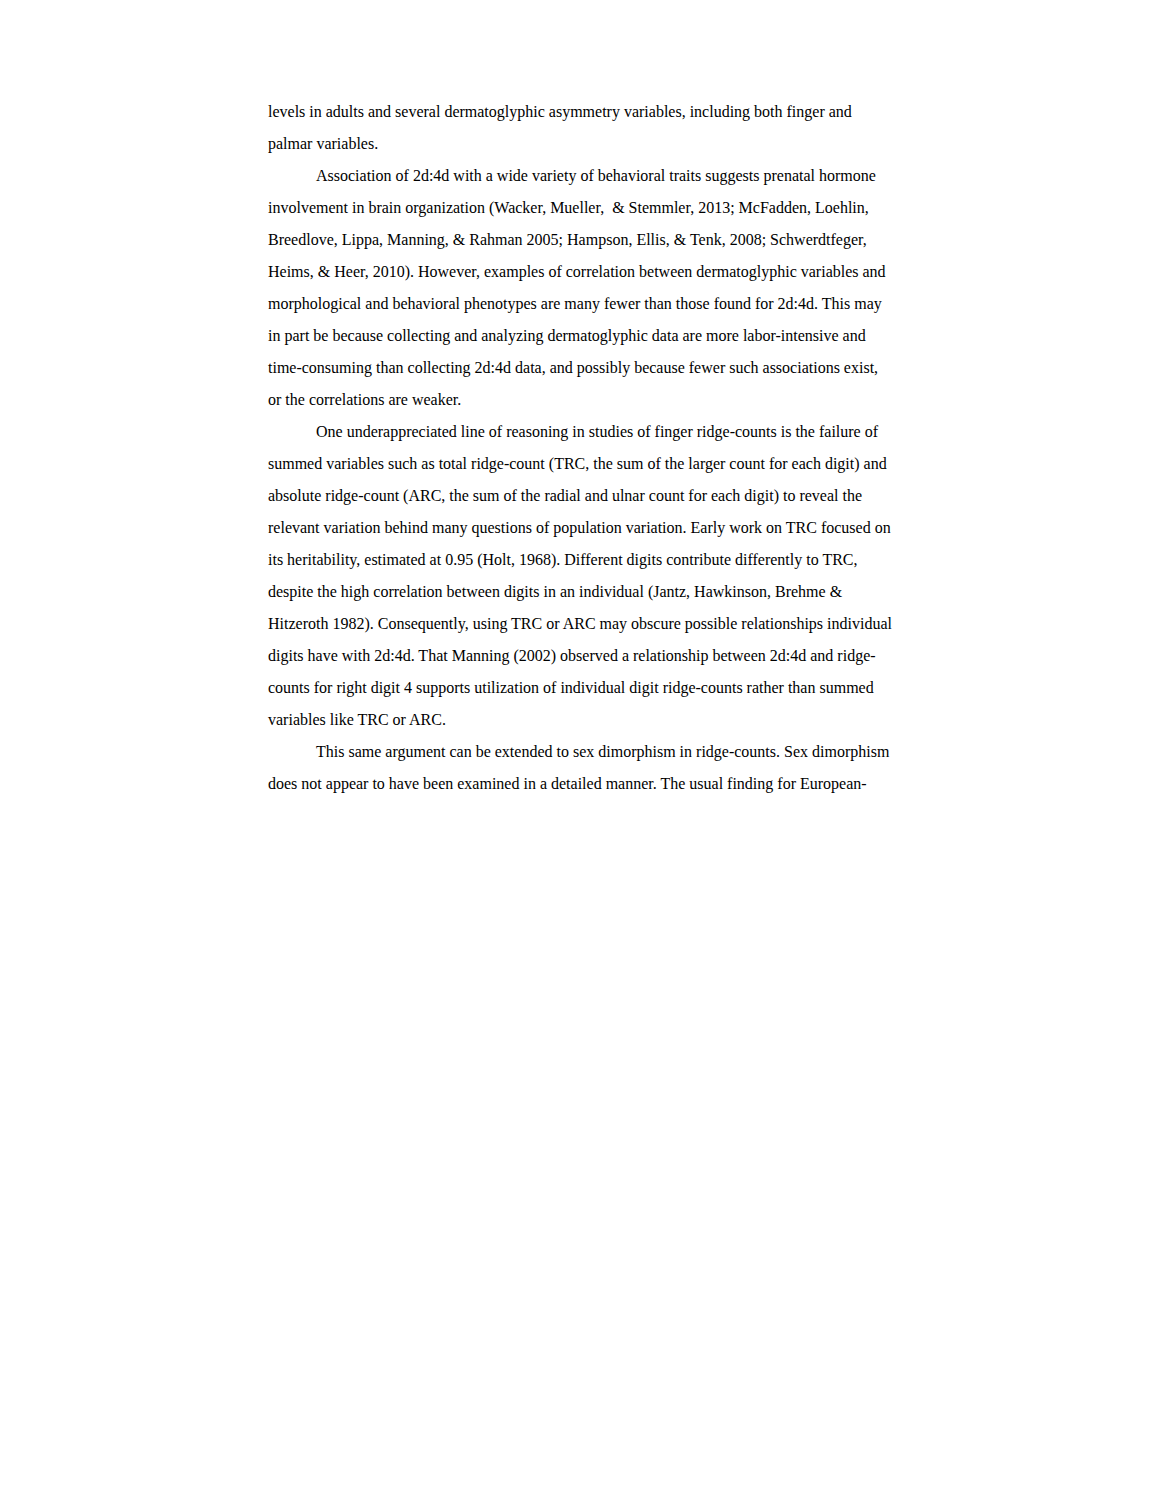levels in adults and several dermatoglyphic asymmetry variables, including both finger and palmar variables.
Association of 2d:4d with a wide variety of behavioral traits suggests prenatal hormone involvement in brain organization (Wacker, Mueller, & Stemmler, 2013; McFadden, Loehlin, Breedlove, Lippa, Manning, & Rahman 2005; Hampson, Ellis, & Tenk, 2008; Schwerdtfeger, Heims, & Heer, 2010). However, examples of correlation between dermatoglyphic variables and morphological and behavioral phenotypes are many fewer than those found for 2d:4d. This may in part be because collecting and analyzing dermatoglyphic data are more labor-intensive and time-consuming than collecting 2d:4d data, and possibly because fewer such associations exist, or the correlations are weaker.
One underappreciated line of reasoning in studies of finger ridge-counts is the failure of summed variables such as total ridge-count (TRC, the sum of the larger count for each digit) and absolute ridge-count (ARC, the sum of the radial and ulnar count for each digit) to reveal the relevant variation behind many questions of population variation. Early work on TRC focused on its heritability, estimated at 0.95 (Holt, 1968). Different digits contribute differently to TRC, despite the high correlation between digits in an individual (Jantz, Hawkinson, Brehme & Hitzeroth 1982). Consequently, using TRC or ARC may obscure possible relationships individual digits have with 2d:4d. That Manning (2002) observed a relationship between 2d:4d and ridge-counts for right digit 4 supports utilization of individual digit ridge-counts rather than summed variables like TRC or ARC.
This same argument can be extended to sex dimorphism in ridge-counts. Sex dimorphism does not appear to have been examined in a detailed manner. The usual finding for European-